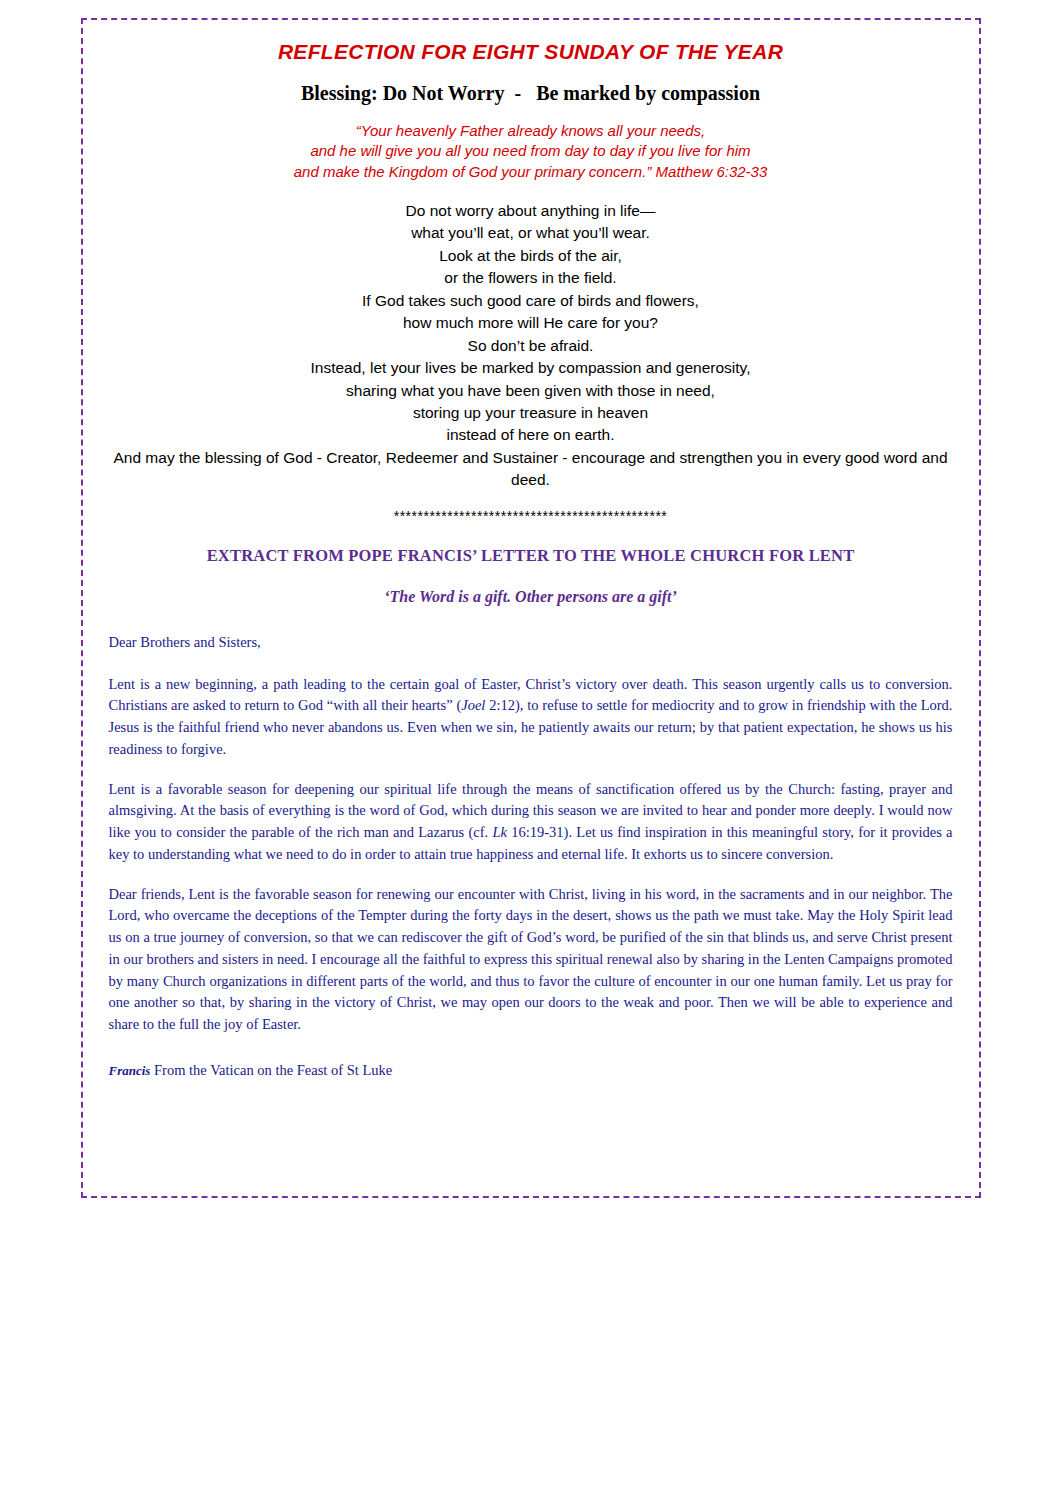REFLECTION FOR EIGHT SUNDAY OF THE YEAR
Blessing: Do Not Worry - Be marked by compassion
“Your heavenly Father already knows all your needs,
and he will give you all you need from day to day if you live for him
and make the Kingdom of God your primary concern.” Matthew 6:32-33
Do not worry about anything in life—
what you’ll eat, or what you’ll wear.
Look at the birds of the air,
or the flowers in the field.
If God takes such good care of birds and flowers,
how much more will He care for you?
So don’t be afraid.
Instead, let your lives be marked by compassion and generosity,
sharing what you have been given with those in need,
storing up your treasure in heaven
instead of here on earth.
And may the blessing of God - Creator, Redeemer and Sustainer - encourage and strengthen you in every good word and deed.
**********************************************
EXTRACT FROM POPE FRANCIS’ LETTER TO THE WHOLE CHURCH FOR LENT
‘The Word is a gift. Other persons are a gift’
Dear Brothers and Sisters,
Lent is a new beginning, a path leading to the certain goal of Easter, Christ’s victory over death. This season urgently calls us to conversion. Christians are asked to return to God “with all their hearts” (Joel 2:12), to refuse to settle for mediocrity and to grow in friendship with the Lord. Jesus is the faithful friend who never abandons us. Even when we sin, he patiently awaits our return; by that patient expectation, he shows us his readiness to forgive.
Lent is a favorable season for deepening our spiritual life through the means of sanctification offered us by the Church: fasting, prayer and almsgiving. At the basis of everything is the word of God, which during this season we are invited to hear and ponder more deeply. I would now like you to consider the parable of the rich man and Lazarus (cf. Lk 16:19-31). Let us find inspiration in this meaningful story, for it provides a key to understanding what we need to do in order to attain true happiness and eternal life. It exhorts us to sincere conversion.
Dear friends, Lent is the favorable season for renewing our encounter with Christ, living in his word, in the sacraments and in our neighbor. The Lord, who overcame the deceptions of the Tempter during the forty days in the desert, shows us the path we must take. May the Holy Spirit lead us on a true journey of conversion, so that we can rediscover the gift of God’s word, be purified of the sin that blinds us, and serve Christ present in our brothers and sisters in need. I encourage all the faithful to express this spiritual renewal also by sharing in the Lenten Campaigns promoted by many Church organizations in different parts of the world, and thus to favor the culture of encounter in our one human family. Let us pray for one another so that, by sharing in the victory of Christ, we may open our doors to the weak and poor. Then we will be able to experience and share to the full the joy of Easter.
Francis From the Vatican on the Feast of St Luke